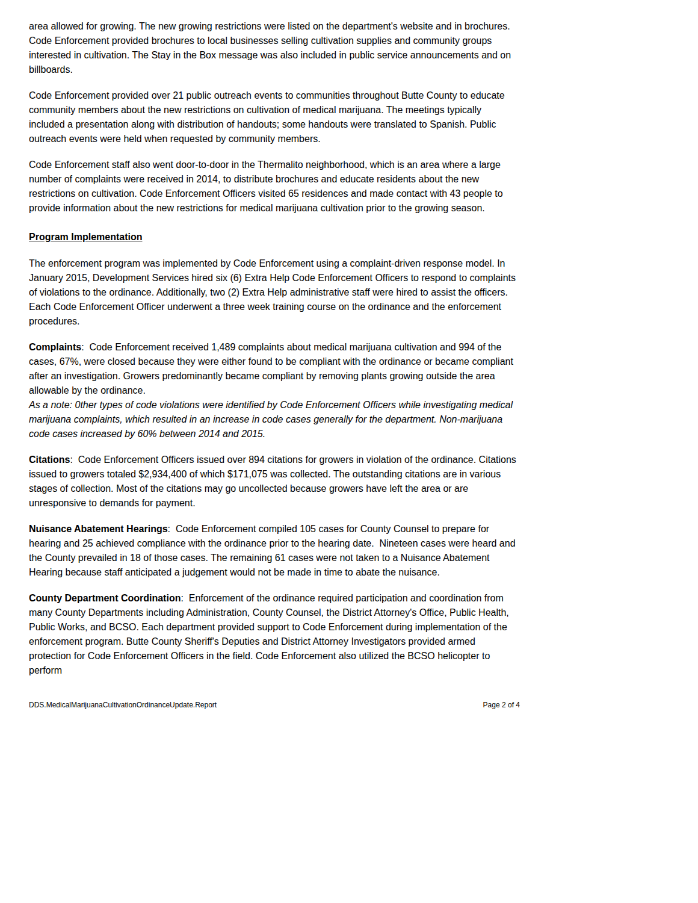area allowed for growing. The new growing restrictions were listed on the department's website and in brochures. Code Enforcement provided brochures to local businesses selling cultivation supplies and community groups interested in cultivation. The Stay in the Box message was also included in public service announcements and on billboards.
Code Enforcement provided over 21 public outreach events to communities throughout Butte County to educate community members about the new restrictions on cultivation of medical marijuana. The meetings typically included a presentation along with distribution of handouts; some handouts were translated to Spanish. Public outreach events were held when requested by community members.
Code Enforcement staff also went door-to-door in the Thermalito neighborhood, which is an area where a large number of complaints were received in 2014, to distribute brochures and educate residents about the new restrictions on cultivation. Code Enforcement Officers visited 65 residences and made contact with 43 people to provide information about the new restrictions for medical marijuana cultivation prior to the growing season.
Program Implementation
The enforcement program was implemented by Code Enforcement using a complaint-driven response model. In January 2015, Development Services hired six (6) Extra Help Code Enforcement Officers to respond to complaints of violations to the ordinance. Additionally, two (2) Extra Help administrative staff were hired to assist the officers. Each Code Enforcement Officer underwent a three week training course on the ordinance and the enforcement procedures.
Complaints: Code Enforcement received 1,489 complaints about medical marijuana cultivation and 994 of the cases, 67%, were closed because they were either found to be compliant with the ordinance or became compliant after an investigation. Growers predominantly became compliant by removing plants growing outside the area allowable by the ordinance.
As a note: 0ther types of code violations were identified by Code Enforcement Officers while investigating medical marijuana complaints, which resulted in an increase in code cases generally for the department. Non-marijuana code cases increased by 60% between 2014 and 2015.
Citations: Code Enforcement Officers issued over 894 citations for growers in violation of the ordinance. Citations issued to growers totaled $2,934,400 of which $171,075 was collected. The outstanding citations are in various stages of collection. Most of the citations may go uncollected because growers have left the area or are unresponsive to demands for payment.
Nuisance Abatement Hearings: Code Enforcement compiled 105 cases for County Counsel to prepare for hearing and 25 achieved compliance with the ordinance prior to the hearing date. Nineteen cases were heard and the County prevailed in 18 of those cases. The remaining 61 cases were not taken to a Nuisance Abatement Hearing because staff anticipated a judgement would not be made in time to abate the nuisance.
County Department Coordination: Enforcement of the ordinance required participation and coordination from many County Departments including Administration, County Counsel, the District Attorney's Office, Public Health, Public Works, and BCSO. Each department provided support to Code Enforcement during implementation of the enforcement program. Butte County Sheriff's Deputies and District Attorney Investigators provided armed protection for Code Enforcement Officers in the field. Code Enforcement also utilized the BCSO helicopter to perform
DDS.MedicalMarijuanaCultivationOrdinanceUpdate.Report Page 2 of 4